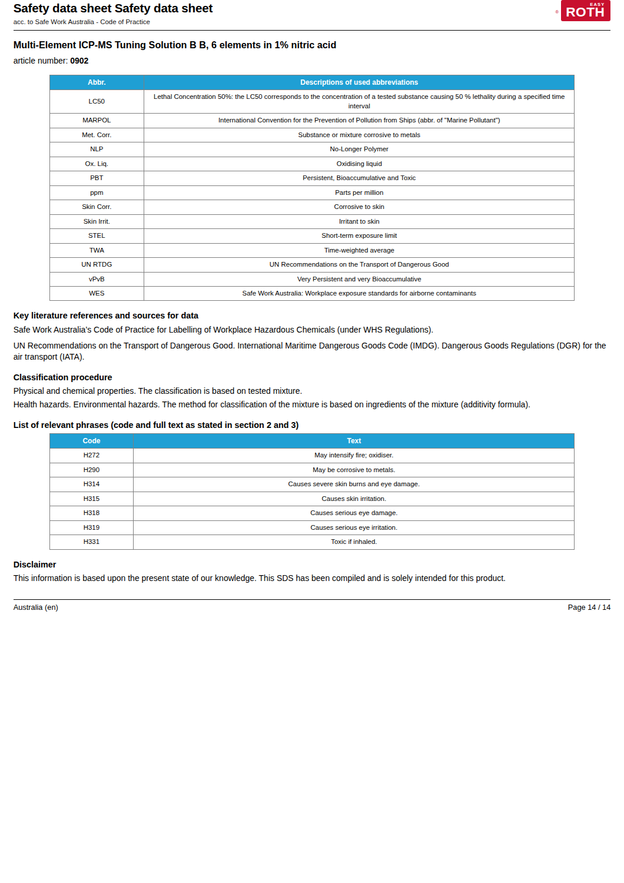Safety data sheet Safety data sheet
acc. to Safe Work Australia - Code of Practice
®
EASYROTH
Multi-Element ICP-MS Tuning Solution B B, 6 elements in 1% nitric acid
article number: 0902
| Abbr. | Descriptions of used abbreviations |
| --- | --- |
| LC50 | Lethal Concentration 50%: the LC50 corresponds to the concentration of a tested substance causing 50 % lethality during a specified time interval |
| MARPOL | International Convention for the Prevention of Pollution from Ships (abbr. of "Marine Pollutant") |
| Met. Corr. | Substance or mixture corrosive to metals |
| NLP | No-Longer Polymer |
| Ox. Liq. | Oxidising liquid |
| PBT | Persistent, Bioaccumulative and Toxic |
| ppm | Parts per million |
| Skin Corr. | Corrosive to skin |
| Skin Irrit. | Irritant to skin |
| STEL | Short-term exposure limit |
| TWA | Time-weighted average |
| UN RTDG | UN Recommendations on the Transport of Dangerous Good |
| vPvB | Very Persistent and very Bioaccumulative |
| WES | Safe Work Australia: Workplace exposure standards for airborne contaminants |
Key literature references and sources for data
Safe Work Australia’s Code of Practice for Labelling of Workplace Hazardous Chemicals (under WHS Regulations).
UN Recommendations on the Transport of Dangerous Good. International Maritime Dangerous Goods Code (IMDG). Dangerous Goods Regulations (DGR) for the air transport (IATA).
Classification procedure
Physical and chemical properties. The classification is based on tested mixture.
Health hazards. Environmental hazards. The method for classification of the mixture is based on ingredients of the mixture (additivity formula).
List of relevant phrases (code and full text as stated in section 2 and 3)
| Code | Text |
| --- | --- |
| H272 | May intensify fire; oxidiser. |
| H290 | May be corrosive to metals. |
| H314 | Causes severe skin burns and eye damage. |
| H315 | Causes skin irritation. |
| H318 | Causes serious eye damage. |
| H319 | Causes serious eye irritation. |
| H331 | Toxic if inhaled. |
Disclaimer
This information is based upon the present state of our knowledge. This SDS has been compiled and is solely intended for this product.
Australia (en) Page 14 / 14